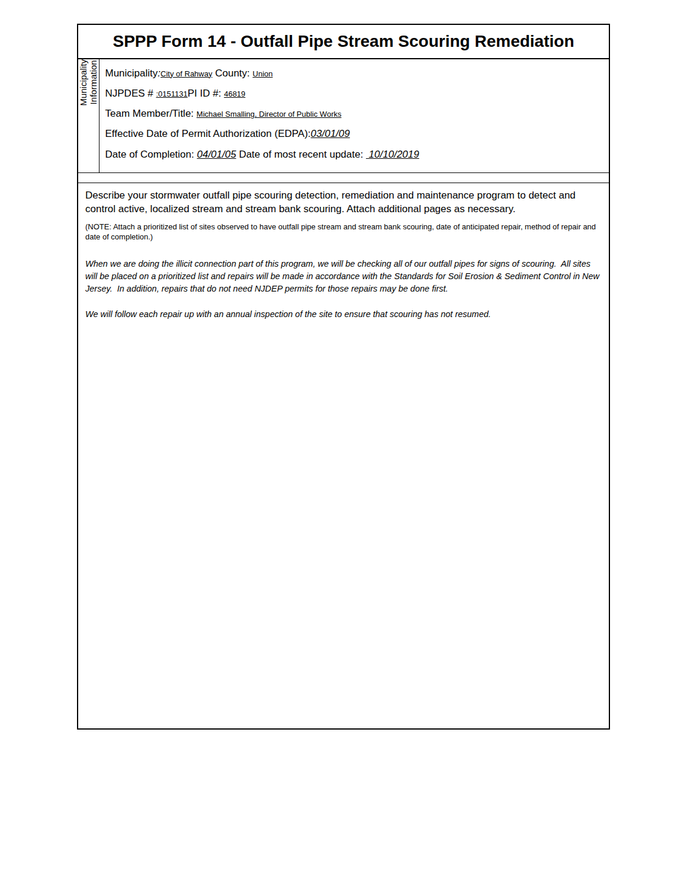| SPPP Form 14 - Outfall Pipe Stream Scouring Remediation |
| Municipality Information | Municipality : City of Rahway County: Union NJPDES # :0151131 PI ID #: 46819 Team Member/Title: Michael Smalling, Director of Public Works Effective Date of Permit Authorization (EDPA): 03/01/09 Date of Completion: 04/01/05 Date of most recent update: 10/10/2019 |
| Describe your stormwater outfall pipe scouring detection, remediation and maintenance program to detect and control active, localized stream and stream bank scouring. Attach additional pages as necessary. (NOTE: Attach a prioritized list of sites observed to have outfall pipe stream and stream bank scouring, date of anticipated repair, method of repair and date of completion.) When we are doing the illicit connection part of this program, we will be checking all of our outfall pipes for signs of scouring. All sites will be placed on a prioritized list and repairs will be made in accordance with the Standards for Soil Erosion & Sediment Control in New Jersey. In addition, repairs that do not need NJDEP permits for those repairs may be done first. We will follow each repair up with an annual inspection of the site to ensure that scouring has not resumed. |